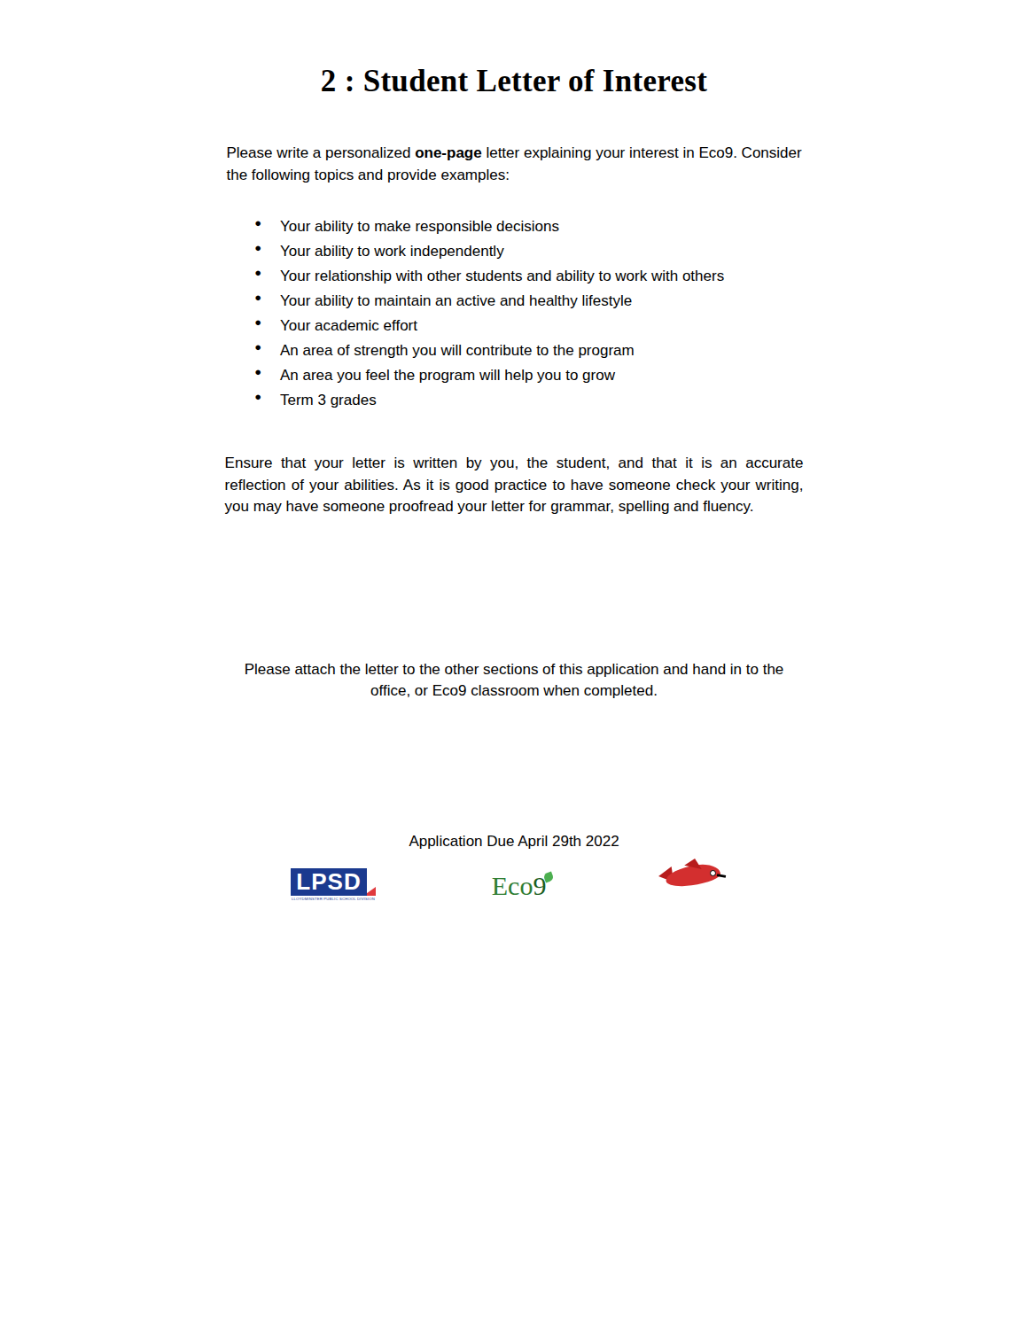2 : Student Letter of Interest
Please write a personalized one-page letter explaining your interest in Eco9. Consider the following topics and provide examples:
Your ability to make responsible decisions
Your ability to work independently
Your relationship with other students and ability to work with others
Your ability to maintain an active and healthy lifestyle
Your academic effort
An area of strength you will contribute to the program
An area you feel the program will help you to grow
Term 3 grades
Ensure that your letter is written by you, the student, and that it is an accurate reflection of your abilities. As it is good practice to have someone check your writing, you may have someone proofread your letter for grammar, spelling and fluency.
Please attach the letter to the other sections of this application and hand in to the office, or Eco9 classroom when completed.
Application Due April 29th 2022
LPSD
LLOYDMINSTER PUBLIC SCHOOL DIVISION
Eco9